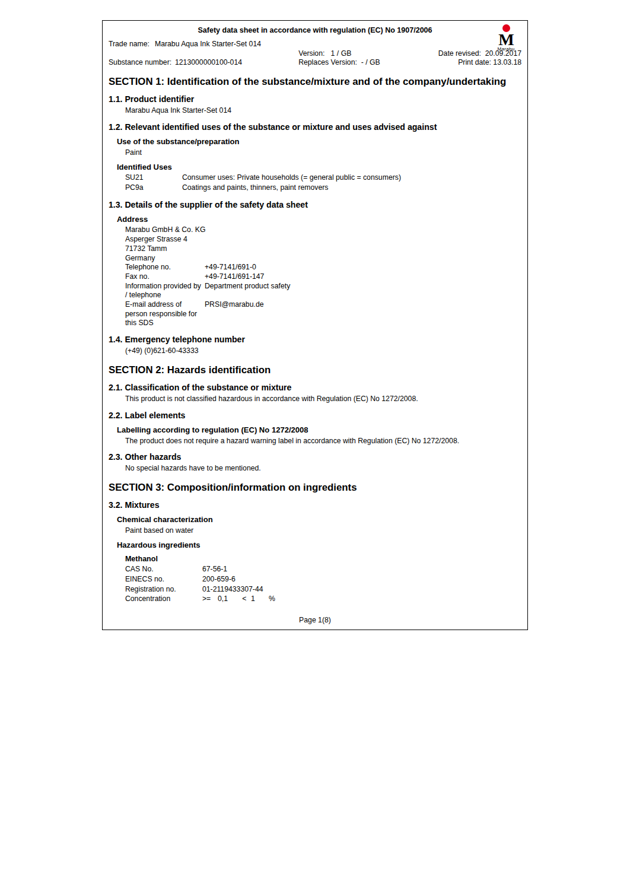M
Marabu
Safety data sheet in accordance with regulation (EC) No 1907/2006
| Trade name: Marabu Aqua Ink Starter-Set 014 | | |
| | Version: 1 / GB | Date revised: 20.09.2017 |
| Substance number: 1213000000100-014 | Replaces Version: - / GB | Print date: 13.03.18 |
SECTION 1: Identification of the substance/mixture and of the company/undertaking
1.1. Product identifier
Marabu Aqua Ink Starter-Set 014
1.2. Relevant identified uses of the substance or mixture and uses advised against
Use of the substance/preparation
Paint
Identified Uses
| SU21 | Consumer uses: Private households (= general public = consumers) |
| PC9a | Coatings and paints, thinners, paint removers |
1.3. Details of the supplier of the safety data sheet
Address
| Marabu GmbH & Co. KG |
| Asperger Strasse 4 |
| 71732 Tamm |
| Germany |
| Telephone no. | +49-7141/691-0 |
| Fax no. | +49-7141/691-147 |
| Information provided by / telephone | Department product safety |
| E-mail address of person responsible for this SDS | PRSI@marabu.de |
1.4. Emergency telephone number
(+49) (0)621-60-43333
SECTION 2: Hazards identification
2.1. Classification of the substance or mixture
This product is not classified hazardous in accordance with Regulation (EC) No 1272/2008.
2.2. Label elements
Labelling according to regulation (EC) No 1272/2008
The product does not require a hazard warning label in accordance with Regulation (EC) No 1272/2008.
2.3. Other hazards
No special hazards have to be mentioned.
SECTION 3: Composition/information on ingredients
3.2. Mixtures
Chemical characterization
Paint based on water
Hazardous ingredients
Methanol
| CAS No. | 67-56-1 |
| EINECS no. | 200-659-6 |
| Registration no. | 01-2119433307-44 |
| Concentration | >= | 0,1 | < | 1 | % |
Page 1(8)